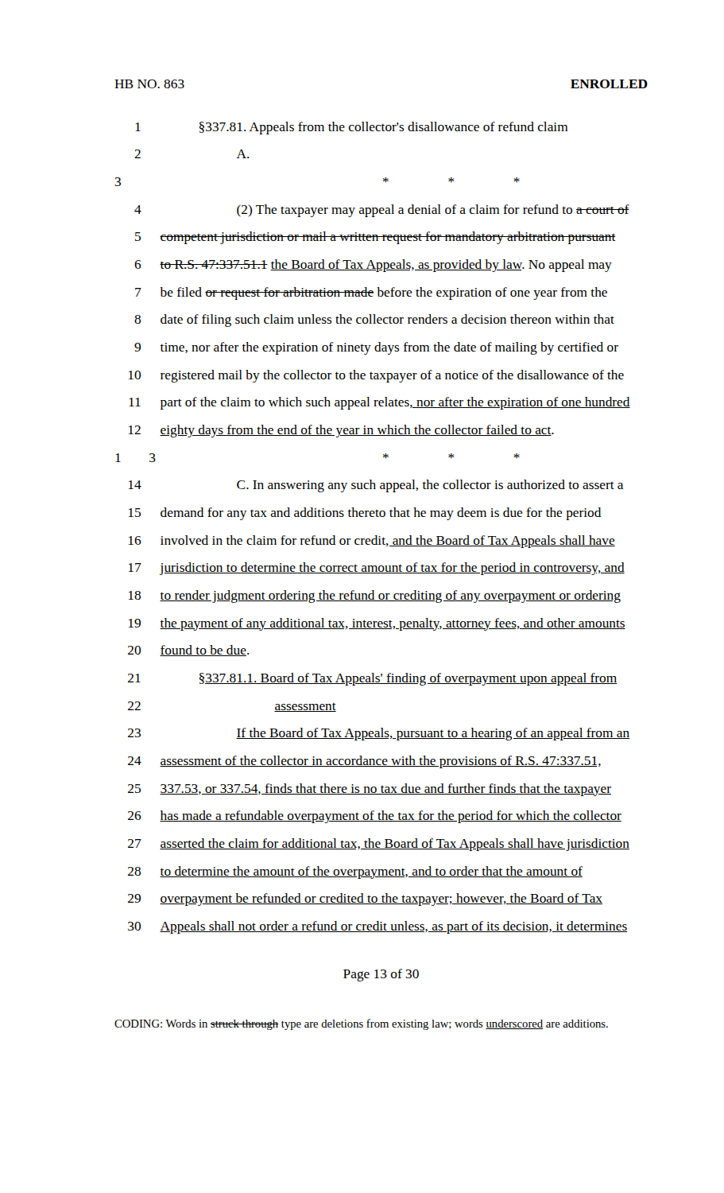HB NO. 863 ENROLLED
§337.81. Appeals from the collector's disallowance of refund claim
A.
* * *
(2) The taxpayer may appeal a denial of a claim for refund to a court of
competent jurisdiction or mail a written request for mandatory arbitration pursuant
to R.S. 47:337.51.1 the Board of Tax Appeals, as provided by law. No appeal may
be filed or request for arbitration made before the expiration of one year from the
date of filing such claim unless the collector renders a decision thereon within that
time, nor after the expiration of ninety days from the date of mailing by certified or
registered mail by the collector to the taxpayer of a notice of the disallowance of the
part of the claim to which such appeal relates, nor after the expiration of one hundred
eighty days from the end of the year in which the collector failed to act.
* * *
C. In answering any such appeal, the collector is authorized to assert a
demand for any tax and additions thereto that he may deem is due for the period
involved in the claim for refund or credit, and the Board of Tax Appeals shall have
jurisdiction to determine the correct amount of tax for the period in controversy, and
to render judgment ordering the refund or crediting of any overpayment or ordering
the payment of any additional tax, interest, penalty, attorney fees, and other amounts
found to be due.
§337.81.1. Board of Tax Appeals' finding of overpayment upon appeal from
assessment
If the Board of Tax Appeals, pursuant to a hearing of an appeal from an
assessment of the collector in accordance with the provisions of R.S. 47:337.51,
337.53, or 337.54, finds that there is no tax due and further finds that the taxpayer
has made a refundable overpayment of the tax for the period for which the collector
asserted the claim for additional tax, the Board of Tax Appeals shall have jurisdiction
to determine the amount of the overpayment, and to order that the amount of
overpayment be refunded or credited to the taxpayer; however, the Board of Tax
Appeals shall not order a refund or credit unless, as part of its decision, it determines
Page 13 of 30
CODING: Words in struck through type are deletions from existing law; words underscored are additions.